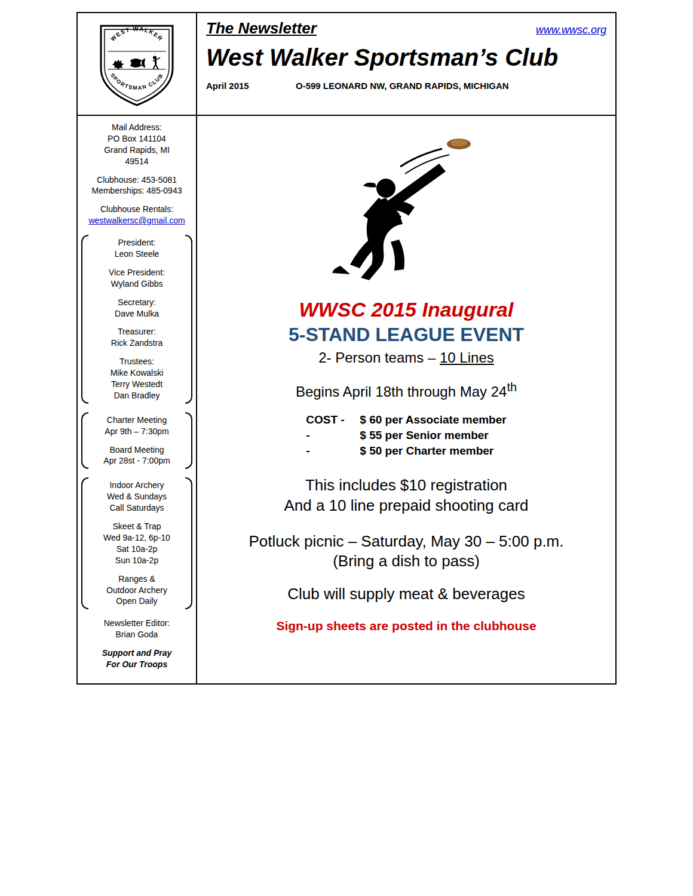WEST WALKER SPORTSMAN CLUB
The Newsletter www.wwsc.org
West Walker Sportsman’s Club
April 2015 O-599 LEONARD NW, GRAND RAPIDS, MICHIGAN
Mail Address:
PO Box 141104
Grand Rapids, MI
49514
Clubhouse: 453-5081
Memberships: 485-0943
Clubhouse Rentals:
westwalkersc@gmail.com
President:
Leon Steele
Vice President:
Wyland Gibbs
Secretary:
Dave Mulka
Treasurer:
Rick Zandstra
Trustees:
Mike Kowalski
Terry Westedt
Dan Bradley
Charter Meeting
Apr 9th – 7:30pm
Board Meeting
Apr 28st - 7:00pm
Indoor Archery
Wed & Sundays
Call Saturdays
Skeet & Trap
Wed 9a-12, 6p-10
Sat 10a-2p
Sun 10a-2p
Ranges &
Outdoor Archery
Open Daily
Newsletter Editor:
Brian Goda
Support and Pray
For Our Troops
WWSC 2015 Inaugural
5-STAND LEAGUE EVENT
2- Person teams – 10 Lines
Begins April 18th through May 24th
COST -$ 60 per Associate member
-$ 55 per Senior member
-$ 50 per Charter member
This includes $10 registration
And a 10 line prepaid shooting card
Potluck picnic – Saturday, May 30 – 5:00 p.m.
(Bring a dish to pass)
Club will supply meat & beverages
Sign-up sheets are posted in the clubhouse